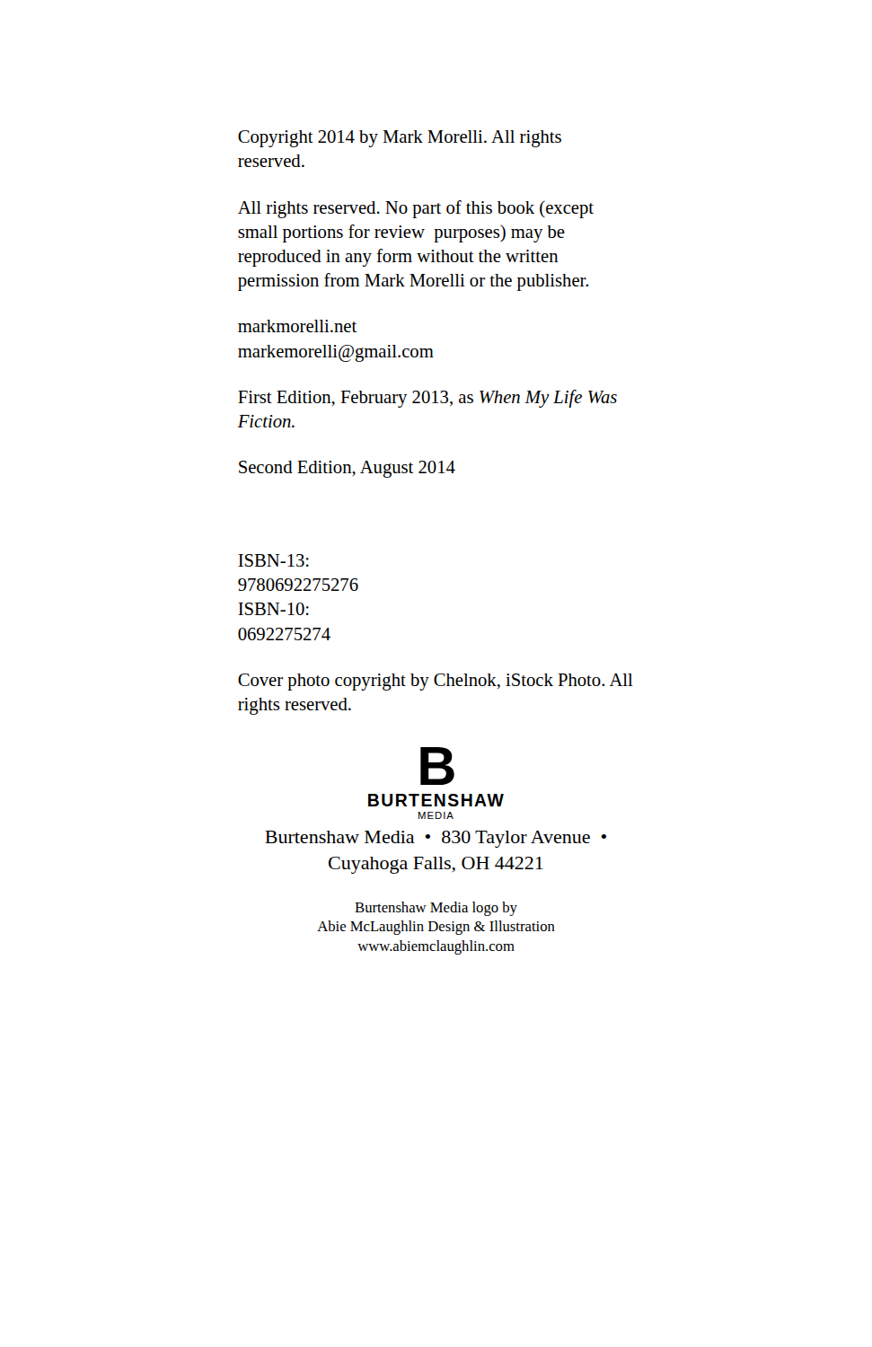Copyright 2014 by Mark Morelli. All rights reserved.
All rights reserved. No part of this book (except small portions for review purposes) may be reproduced in any form without the written permission from Mark Morelli or the publisher.
markmorelli.net markemorelli@gmail.com
First Edition, February 2013, as When My Life Was Fiction.
Second Edition, August 2014
ISBN-13: 9780692275276 ISBN-10: 0692275274
Cover photo copyright by Chelnok, iStock Photo. All rights reserved.
B
BURTENSHAW
MEDIA
Burtenshaw Media • 830 Taylor Avenue •
Cuyahoga Falls, OH 44221
Burtenshaw Media logo by
Abie McLaughlin Design & Illustration
www.abiemclaughlin.com